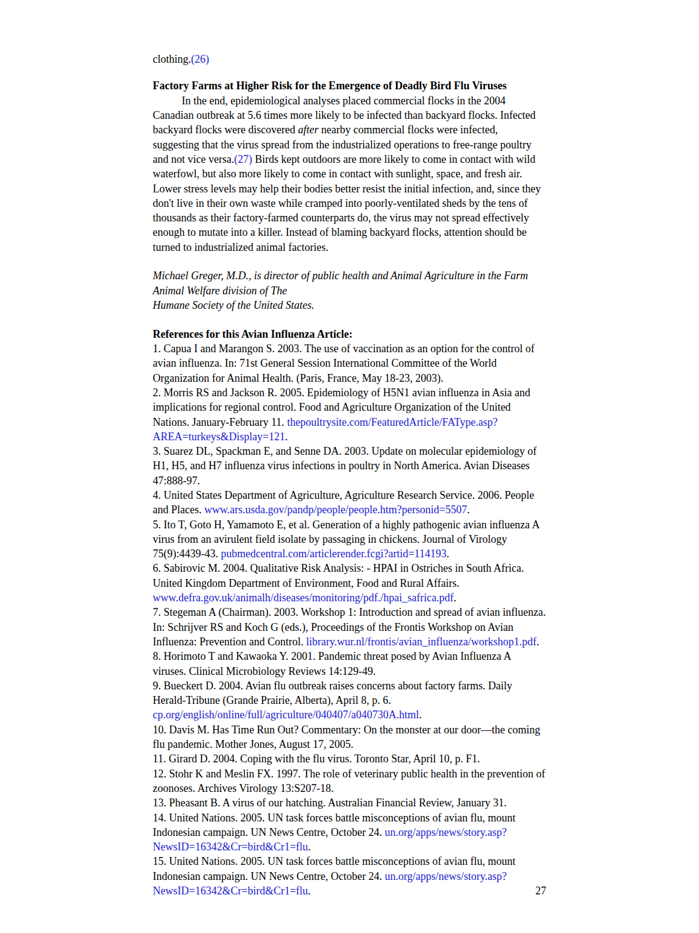clothing.(26)
Factory Farms at Higher Risk for the Emergence of Deadly Bird Flu Viruses
In the end, epidemiological analyses placed commercial flocks in the 2004 Canadian outbreak at 5.6 times more likely to be infected than backyard flocks. Infected backyard flocks were discovered after nearby commercial flocks were infected, suggesting that the virus spread from the industrialized operations to free-range poultry and not vice versa.(27) Birds kept outdoors are more likely to come in contact with wild waterfowl, but also more likely to come in contact with sunlight, space, and fresh air. Lower stress levels may help their bodies better resist the initial infection, and, since they don't live in their own waste while cramped into poorly-ventilated sheds by the tens of thousands as their factory-farmed counterparts do, the virus may not spread effectively enough to mutate into a killer. Instead of blaming backyard flocks, attention should be turned to industrialized animal factories.
Michael Greger, M.D., is director of public health and Animal Agriculture in the Farm Animal Welfare division of The
Humane Society of the United States.
References for this Avian Influenza Article:
1. Capua I and Marangon S. 2003. The use of vaccination as an option for the control of avian influenza. In: 71st General Session International Committee of the World Organization for Animal Health. (Paris, France, May 18-23, 2003).
2. Morris RS and Jackson R. 2005. Epidemiology of H5N1 avian influenza in Asia and implications for regional control. Food and Agriculture Organization of the United Nations. January-February 11. thepoultrysite.com/FeaturedArticle/FAType.asp?AREA=turkeys&Display=121.
3. Suarez DL, Spackman E, and Senne DA. 2003. Update on molecular epidemiology of H1, H5, and H7 influenza virus infections in poultry in North America. Avian Diseases 47:888-97.
4. United States Department of Agriculture, Agriculture Research Service. 2006. People and Places. www.ars.usda.gov/pandp/people/people.htm?personid=5507.
5. Ito T, Goto H, Yamamoto E, et al. Generation of a highly pathogenic avian influenza A virus from an avirulent field isolate by passaging in chickens. Journal of Virology 75(9):4439-43. pubmedcentral.com/articlerender.fcgi?artid=114193.
6. Sabirovic M. 2004. Qualitative Risk Analysis: - HPAI in Ostriches in South Africa. United Kingdom Department of Environment, Food and Rural Affairs.
www.defra.gov.uk/animalh/diseases/monitoring/pdf./hpai_safrica.pdf.
7. Stegeman A (Chairman). 2003. Workshop 1: Introduction and spread of avian influenza. In: Schrijver RS and Koch G (eds.), Proceedings of the Frontis Workshop on Avian Influenza: Prevention and Control. library.wur.nl/frontis/avian_influenza/workshop1.pdf.
8. Horimoto T and Kawaoka Y. 2001. Pandemic threat posed by Avian Influenza A viruses. Clinical Microbiology Reviews 14:129-49.
9. Bueckert D. 2004. Avian flu outbreak raises concerns about factory farms. Daily Herald-Tribune (Grande Prairie, Alberta), April 8, p. 6. cp.org/english/online/full/agriculture/040407/a040730A.html.
10. Davis M. Has Time Run Out? Commentary: On the monster at our door—the coming flu pandemic. Mother Jones, August 17, 2005.
11. Girard D. 2004. Coping with the flu virus. Toronto Star, April 10, p. F1.
12. Stohr K and Meslin FX. 1997. The role of veterinary public health in the prevention of zoonoses. Archives Virology 13:S207-18.
13. Pheasant B. A virus of our hatching. Australian Financial Review, January 31.
14. United Nations. 2005. UN task forces battle misconceptions of avian flu, mount Indonesian campaign. UN News Centre, October 24. un.org/apps/news/story.asp?NewsID=16342&Cr=bird&Cr1=flu.
15. United Nations. 2005. UN task forces battle misconceptions of avian flu, mount Indonesian campaign. UN News Centre, October 24. un.org/apps/news/story.asp?NewsID=16342&Cr=bird&Cr1=flu.
27